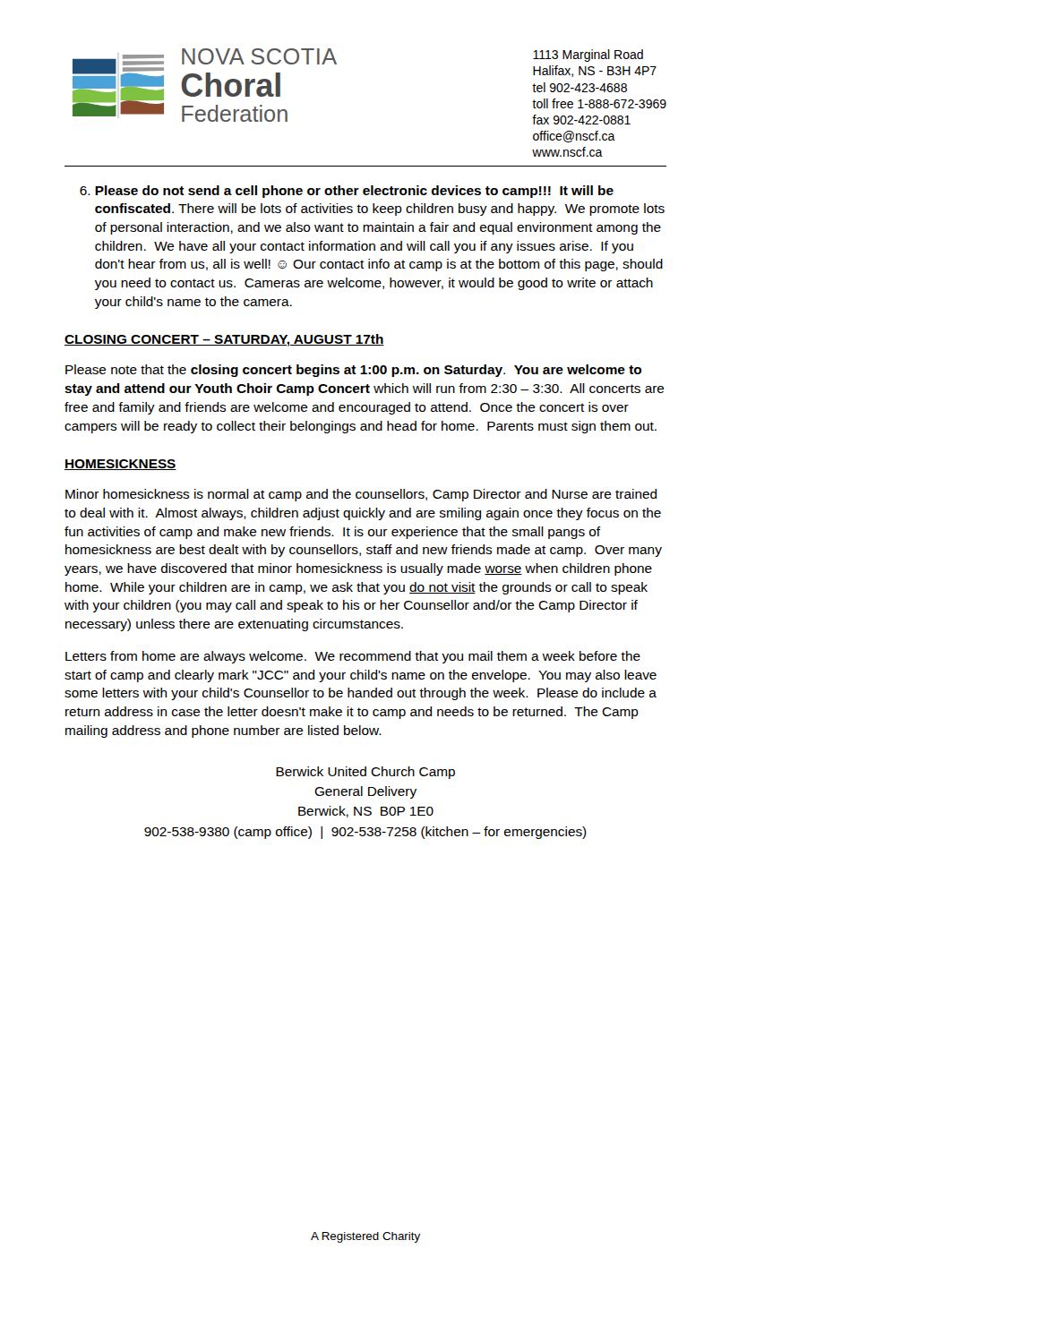NOVA SCOTIA
Choral
Federation
1113 Marginal Road
Halifax, NS - B3H 4P7
tel 902-423-4688
toll free 1-888-672-3969
fax 902-422-0881
office@nscf.ca
www.nscf.ca
Please do not send a cell phone or other electronic devices to camp!!! It will be confiscated. There will be lots of activities to keep children busy and happy. We promote lots of personal interaction, and we also want to maintain a fair and equal environment among the children. We have all your contact information and will call you if any issues arise. If you don't hear from us, all is well! ☺ Our contact info at camp is at the bottom of this page, should you need to contact us. Cameras are welcome, however, it would be good to write or attach your child's name to the camera.
CLOSING CONCERT – SATURDAY, AUGUST 17th
Please note that the closing concert begins at 1:00 p.m. on Saturday. You are welcome to stay and attend our Youth Choir Camp Concert which will run from 2:30 – 3:30. All concerts are free and family and friends are welcome and encouraged to attend. Once the concert is over campers will be ready to collect their belongings and head for home. Parents must sign them out.
HOMESICKNESS
Minor homesickness is normal at camp and the counsellors, Camp Director and Nurse are trained to deal with it. Almost always, children adjust quickly and are smiling again once they focus on the fun activities of camp and make new friends. It is our experience that the small pangs of homesickness are best dealt with by counsellors, staff and new friends made at camp. Over many years, we have discovered that minor homesickness is usually made worse when children phone home. While your children are in camp, we ask that you do not visit the grounds or call to speak with your children (you may call and speak to his or her Counsellor and/or the Camp Director if necessary) unless there are extenuating circumstances.
Letters from home are always welcome. We recommend that you mail them a week before the start of camp and clearly mark "JCC" and your child's name on the envelope. You may also leave some letters with your child's Counsellor to be handed out through the week. Please do include a return address in case the letter doesn't make it to camp and needs to be returned. The Camp mailing address and phone number are listed below.
Berwick United Church Camp
General Delivery
Berwick, NS B0P 1E0
902-538-9380 (camp office) | 902-538-7258 (kitchen – for emergencies)
A Registered Charity